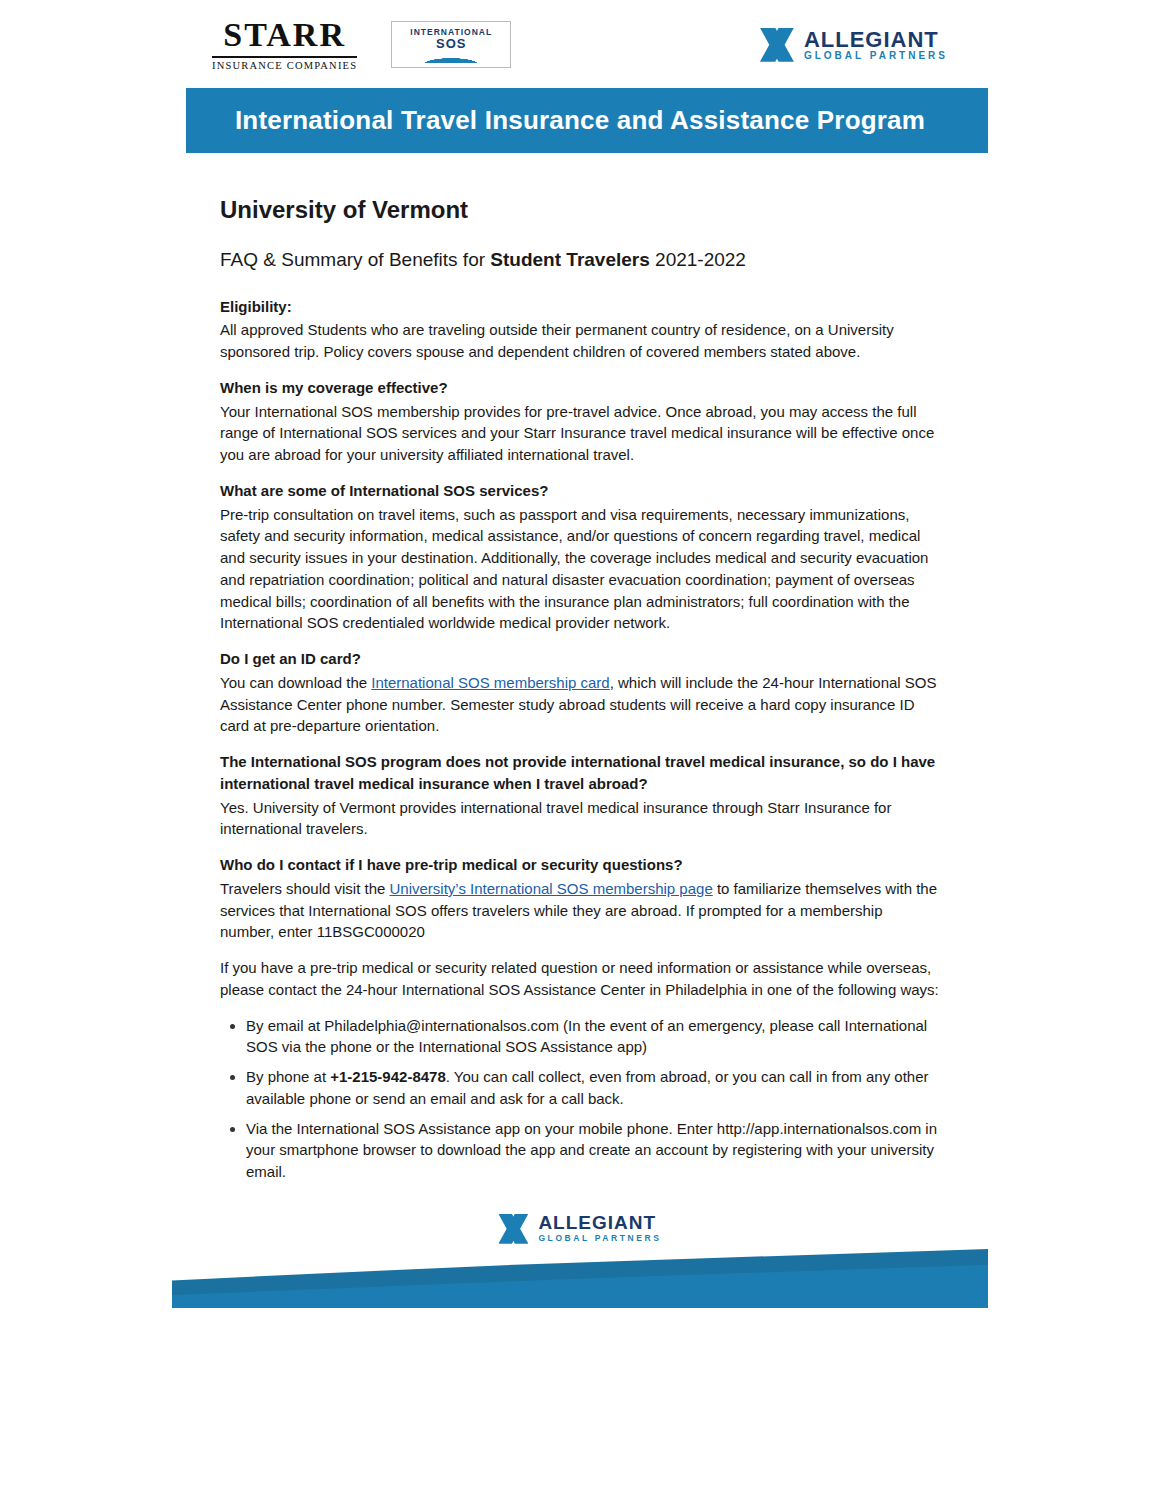STARR
INSURANCE COMPANIES
INTERNATIONAL
SOS
ALLEGIANT
GLOBAL PARTNERS
International Travel Insurance and Assistance Program
University of Vermont
FAQ & Summary of Benefits for Student Travelers 2021-2022
Eligibility:
All approved Students who are traveling outside their permanent country of residence, on a University sponsored trip. Policy covers spouse and dependent children of covered members stated above.
When is my coverage effective?
Your International SOS membership provides for pre-travel advice. Once abroad, you may access the full range of International SOS services and your Starr Insurance travel medical insurance will be effective once you are abroad for your university affiliated international travel.
What are some of International SOS services?
Pre-trip consultation on travel items, such as passport and visa requirements, necessary immunizations, safety and security information, medical assistance, and/or questions of concern regarding travel, medical and security issues in your destination. Additionally, the coverage includes medical and security evacuation and repatriation coordination; political and natural disaster evacuation coordination; payment of overseas medical bills; coordination of all benefits with the insurance plan administrators; full coordination with the International SOS credentialed worldwide medical provider network.
Do I get an ID card?
You can download the International SOS membership card, which will include the 24-hour International SOS Assistance Center phone number. Semester study abroad students will receive a hard copy insurance ID card at pre-departure orientation.
The International SOS program does not provide international travel medical insurance, so do I have international travel medical insurance when I travel abroad?
Yes. University of Vermont provides international travel medical insurance through Starr Insurance for international travelers.
Who do I contact if I have pre-trip medical or security questions?
Travelers should visit the University’s International SOS membership page to familiarize themselves with the services that International SOS offers travelers while they are abroad. If prompted for a membership number, enter 11BSGC000020
If you have a pre-trip medical or security related question or need information or assistance while overseas, please contact the 24-hour International SOS Assistance Center in Philadelphia in one of the following ways:
By email at Philadelphia@internationalsos.com (In the event of an emergency, please call International SOS via the phone or the International SOS Assistance app)
By phone at +1-215-942-8478. You can call collect, even from abroad, or you can call in from any other available phone or send an email and ask for a call back.
Via the International SOS Assistance app on your mobile phone. Enter http://app.internationalsos.com in your smartphone browser to download the app and create an account by registering with your university email.
ALLEGIANT
GLOBAL PARTNERS